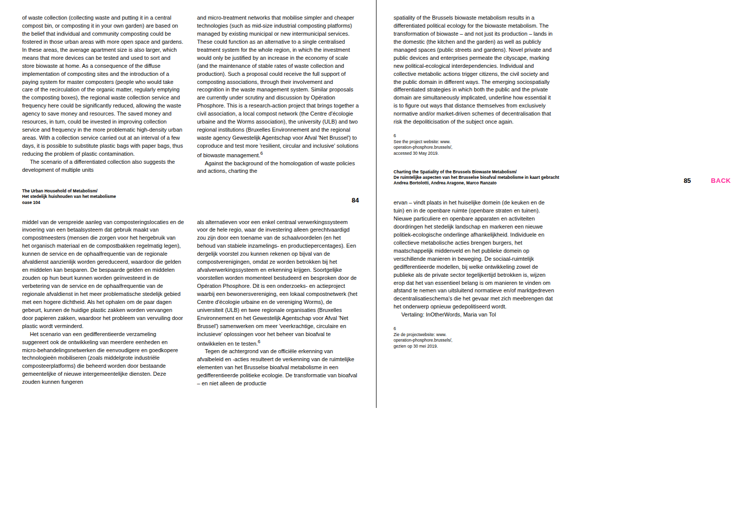of waste collection (collecting waste and putting it in a central compost bin, or composting it in your own garden) are based on the belief that individual and community composting could be fostered in those urban areas with more open space and gardens. In these areas, the average apartment size is also larger, which means that more devices can be tested and used to sort and store biowaste at home. As a consequence of the diffuse implementation of composting sites and the introduction of a paying system for master composters (people who would take care of the recirculation of the organic matter, regularly emptying the composting boxes), the regional waste collection service and frequency here could be significantly reduced, allowing the waste agency to save money and resources. The saved money and resources, in turn, could be invested in improving collection service and frequency in the more problematic high-density urban areas. With a collection service carried out at an interval of a few days, it is possible to substitute plastic bags with paper bags, thus reducing the problem of plastic contamination.
The scenario of a differentiated collection also suggests the development of multiple units
and micro-treatment networks that mobilise simpler and cheaper technologies (such as mid-size industrial composting platforms) managed by existing municipal or new intermunicipal services. These could function as an alternative to a single centralised treatment system for the whole region, in which the investment would only be justified by an increase in the economy of scale (and the maintenance of stable rates of waste collection and production). Such a proposal could receive the full support of composting associations, through their involvement and recognition in the waste management system. Similar proposals are currently under scrutiny and discussion by Opération Phosphore. This is a research-action project that brings together a civil association, a local compost network (the Centre d'écologie urbaine and the Worms association), the university (ULB) and two regional institutions (Bruxelles Environnement and the regional waste agency Gewestelijk Agentschap voor Afval 'Net Brussel') to coproduce and test more 'resilient, circular and inclusive' solutions of biowaste management.6
Against the background of the homologation of waste policies and actions, charting the
The Urban Household of Metabolism/
Het stedelijk huishouden van het metabolisme
oase 104
84
middel van de verspreide aanleg van composteringslocaties en de invoering van een betaalsysteem dat gebruik maakt van compostmeesters (mensen die zorgen voor het hergebruik van het organisch materiaal en de compostbakken regelmatig legen), kunnen de service en de ophaalfrequentie van de regionale afvaldienst aanzienlijk worden gereduceerd, waardoor die gelden en middelen kan besparen. De bespaarde gelden en middelen zouden op hun beurt kunnen worden geïnvesteerd in de verbetering van de service en de ophaalfrequentie van de regionale afvaldienst in het meer problematische stedelijk gebied met een hogere dichtheid. Als het ophalen om de paar dagen gebeurt, kunnen de huidige plastic zakken worden vervangen door papieren zakken, waardoor het probleem van vervuiling door plastic wordt verminderd.
Het scenario van een gedifferentieerde verzameling suggereert ook de ontwikkeling van meerdere eenheden en micro-behandelingsnetwerken die eenvoudigere en goedkopere technologieën mobiliseren (zoals middelgrote industriële composteerplatforms) die beheerd worden door bestaande gemeentelijke of nieuwe intergemeentelijke diensten. Deze zouden kunnen fungeren
als alternatieven voor een enkel centraal verwerkingssysteem voor de hele regio, waar de investering alleen gerechtvaardigd zou zijn door een toename van de schaalvoordelen (en het behoud van stabiele inzamelings- en productiepercentages). Een dergelijk voorstel zou kunnen rekenen op bijval van de compostverenigingen, omdat ze worden betrokken bij het afvalverwerkingssysteem en erkenning krijgen. Soortgelijke voorstellen worden momenteel bestudeerd en besproken door de Opération Phosphore. Dit is een onderzoeks- en actieproject waarbij een bewonersvereniging, een lokaal compostnetwerk (het Centre d'écologie urbaine en de vereniging Worms), de universiteit (ULB) en twee regionale organisaties (Bruxelles Environnement en het Gewestelijk Agentschap voor Afval 'Net Brussel') samenwerken om meer 'veerkrachtige, circulaire en inclusieve' oplossingen voor het beheer van bioafval te ontwikkelen en te testen.6
Tegen de achtergrond van de officiële erkenning van afvalbeleid en -acties resulteert de verkenning van de ruimtelijke elementen van het Brusselse bioafval metabolisme in een gedifferentieerde politieke ecologie. De transformatie van bioafval – en niet alleen de productie
spatiality of the Brussels biowaste metabolism results in a differentiated political ecology for the biowaste metabolism. The transformation of biowaste – and not just its production – lands in the domestic (the kitchen and the garden) as well as publicly managed spaces (public streets and gardens). Novel private and public devices and enterprises permeate the cityscape, marking new political-ecological interdependencies. Individual and collective metabolic actions trigger citizens, the civil society and the public domain in different ways. The emerging sociospatially differentiated strategies in which both the public and the private domain are simultaneously implicated, underline how essential it is to figure out ways that distance themselves from exclusively normative and/or market-driven schemes of decentralisation that risk the depoliticisation of the subject once again.
6 See the project website: www.
operation-phosphore.brussels/,
accessed 30 May 2019.
Charting the Spatiality of the Brussels Biowaste Metabolism/
De ruimtelijke aspecten van het Brusselse bioafval metabolisme in kaart gebracht
Andrea Bortolotti, Andrea Aragone, Marco Ranzato
85
BACK
ervan – vindt plaats in het huiselijke domein (de keuken en de tuin) en in de openbare ruimte (openbare straten en tuinen). Nieuwe particuliere en openbare apparaten en activiteiten doordringen het stedelijk landschap en markeren een nieuwe politiek-ecologische onderlinge afhankelijkheid. Individuele en collectieve metabolische acties brengen burgers, het maatschappelijk middenveld en het publieke domein op verschillende manieren in beweging. De sociaal-ruimtelijk gedifferentieerde modellen, bij welke ontwikkeling zowel de publieke als de private sector tegelijkertijd betrokken is, wijzen erop dat het van essentieel belang is om manieren te vinden om afstand te nemen van uitsluitend normatieve en/of marktgedreven decentralisatieschema's die het gevaar met zich meebrengen dat het onderwerp opnieuw gedepolitiseerd wordt.
Vertaling: InOtherWords, Maria van Tol
6 Zie de projectwebsite: www.
operation-phosphore.brussels/,
gezien op 30 mei 2019.